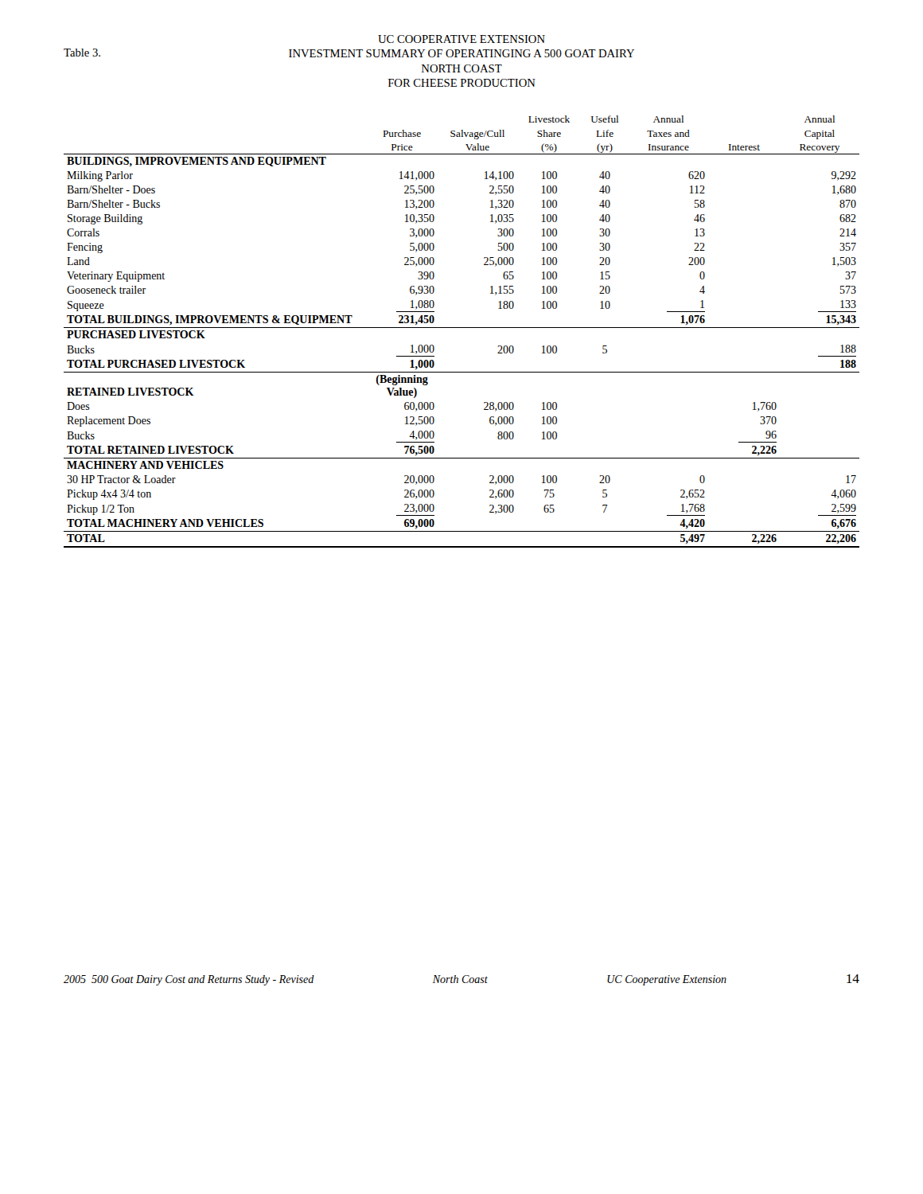Table 3.
UC COOPERATIVE EXTENSION
INVESTMENT SUMMARY OF OPERATINGING A 500 GOAT DAIRY
NORTH COAST
FOR CHEESE PRODUCTION
| | | | Livestock | Useful | Annual | | Annual |
| | Purchase | Salvage/Cull | Share | Life | Taxes and | | Capital |
| | Price | Value | (%) | (yr) | Insurance | Interest | Recovery |
| BUILDINGS, IMPROVEMENTS AND EQUIPMENT | | | | | | | |
| Milking Parlor | 141,000 | 14,100 | 100 | 40 | 620 | | 9,292 |
| Barn/Shelter - Does | 25,500 | 2,550 | 100 | 40 | 112 | | 1,680 |
| Barn/Shelter - Bucks | 13,200 | 1,320 | 100 | 40 | 58 | | 870 |
| Storage Building | 10,350 | 1,035 | 100 | 40 | 46 | | 682 |
| Corrals | 3,000 | 300 | 100 | 30 | 13 | | 214 |
| Fencing | 5,000 | 500 | 100 | 30 | 22 | | 357 |
| Land | 25,000 | 25,000 | 100 | 20 | 200 | | 1,503 |
| Veterinary Equipment | 390 | 65 | 100 | 15 | 0 | | 37 |
| Gooseneck trailer | 6,930 | 1,155 | 100 | 20 | 4 | | 573 |
| Squeeze | 1,080 | 180 | 100 | 10 | 1 | | 133 |
| TOTAL BUILDINGS, IMPROVEMENTS & EQUIPMENT | 231,450 | | | | 1,076 | | 15,343 |
| PURCHASED LIVESTOCK | | | | | | | |
| Bucks | 1,000 | 200 | 100 | 5 | | | 188 |
| TOTAL PURCHASED LIVESTOCK | 1,000 | | | | | | 188 |
| RETAINED LIVESTOCK | (Beginning Value) | | | | | | |
| Does | 60,000 | 28,000 | 100 | | | 1,760 | |
| Replacement Does | 12,500 | 6,000 | 100 | | | 370 | |
| Bucks | 4,000 | 800 | 100 | | | 96 | |
| TOTAL RETAINED LIVESTOCK | 76,500 | | | | | 2,226 | |
| MACHINERY AND VEHICLES | | | | | | | |
| 30 HP Tractor & Loader | 20,000 | 2,000 | 100 | 20 | 0 | | 17 |
| Pickup 4x4 3/4 ton | 26,000 | 2,600 | 75 | 5 | 2,652 | | 4,060 |
| Pickup 1/2 Ton | 23,000 | 2,300 | 65 | 7 | 1,768 | | 2,599 |
| TOTAL MACHINERY AND VEHICLES | 69,000 | | | | 4,420 | | 6,676 |
| TOTAL | | | | | 5,497 | 2,226 | 22,206 |
2005 500 Goat Dairy Cost and Returns Study - Revised North Coast UC Cooperative Extension 14